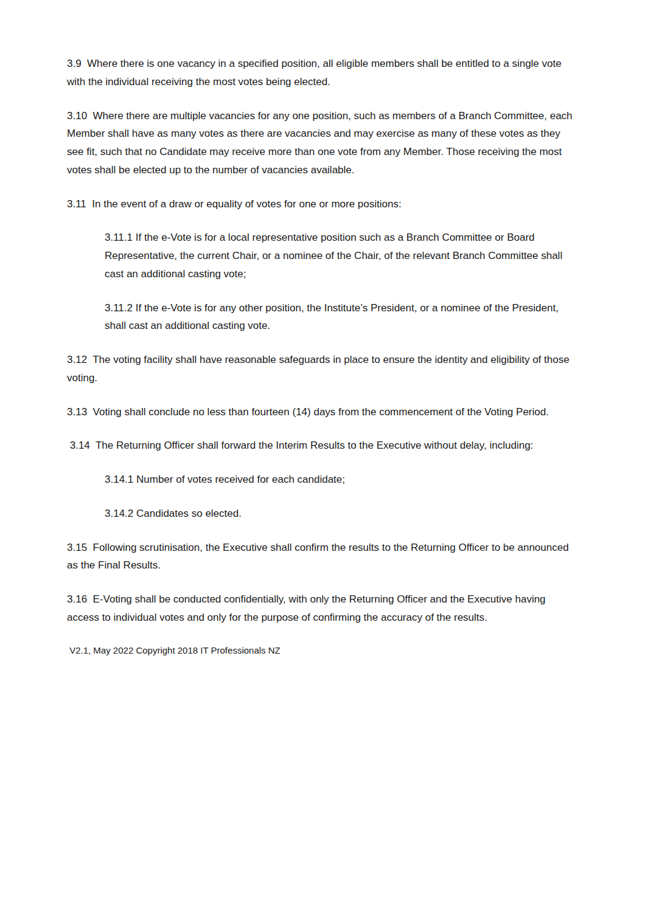3.9 Where there is one vacancy in a specified position, all eligible members shall be entitled to a single vote with the individual receiving the most votes being elected.
3.10 Where there are multiple vacancies for any one position, such as members of a Branch Committee, each Member shall have as many votes as there are vacancies and may exercise as many of these votes as they see fit, such that no Candidate may receive more than one vote from any Member. Those receiving the most votes shall be elected up to the number of vacancies available.
3.11 In the event of a draw or equality of votes for one or more positions:
3.11.1 If the e-Vote is for a local representative position such as a Branch Committee or Board Representative, the current Chair, or a nominee of the Chair, of the relevant Branch Committee shall cast an additional casting vote;
3.11.2 If the e-Vote is for any other position, the Institute’s President, or a nominee of the President, shall cast an additional casting vote.
3.12 The voting facility shall have reasonable safeguards in place to ensure the identity and eligibility of those voting.
3.13 Voting shall conclude no less than fourteen (14) days from the commencement of the Voting Period.
3.14 The Returning Officer shall forward the Interim Results to the Executive without delay, including:
3.14.1 Number of votes received for each candidate;
3.14.2 Candidates so elected.
3.15 Following scrutinisation, the Executive shall confirm the results to the Returning Officer to be announced as the Final Results.
3.16 E-Voting shall be conducted confidentially, with only the Returning Officer and the Executive having access to individual votes and only for the purpose of confirming the accuracy of the results.
V2.1, May 2022 Copyright 2018 IT Professionals NZ